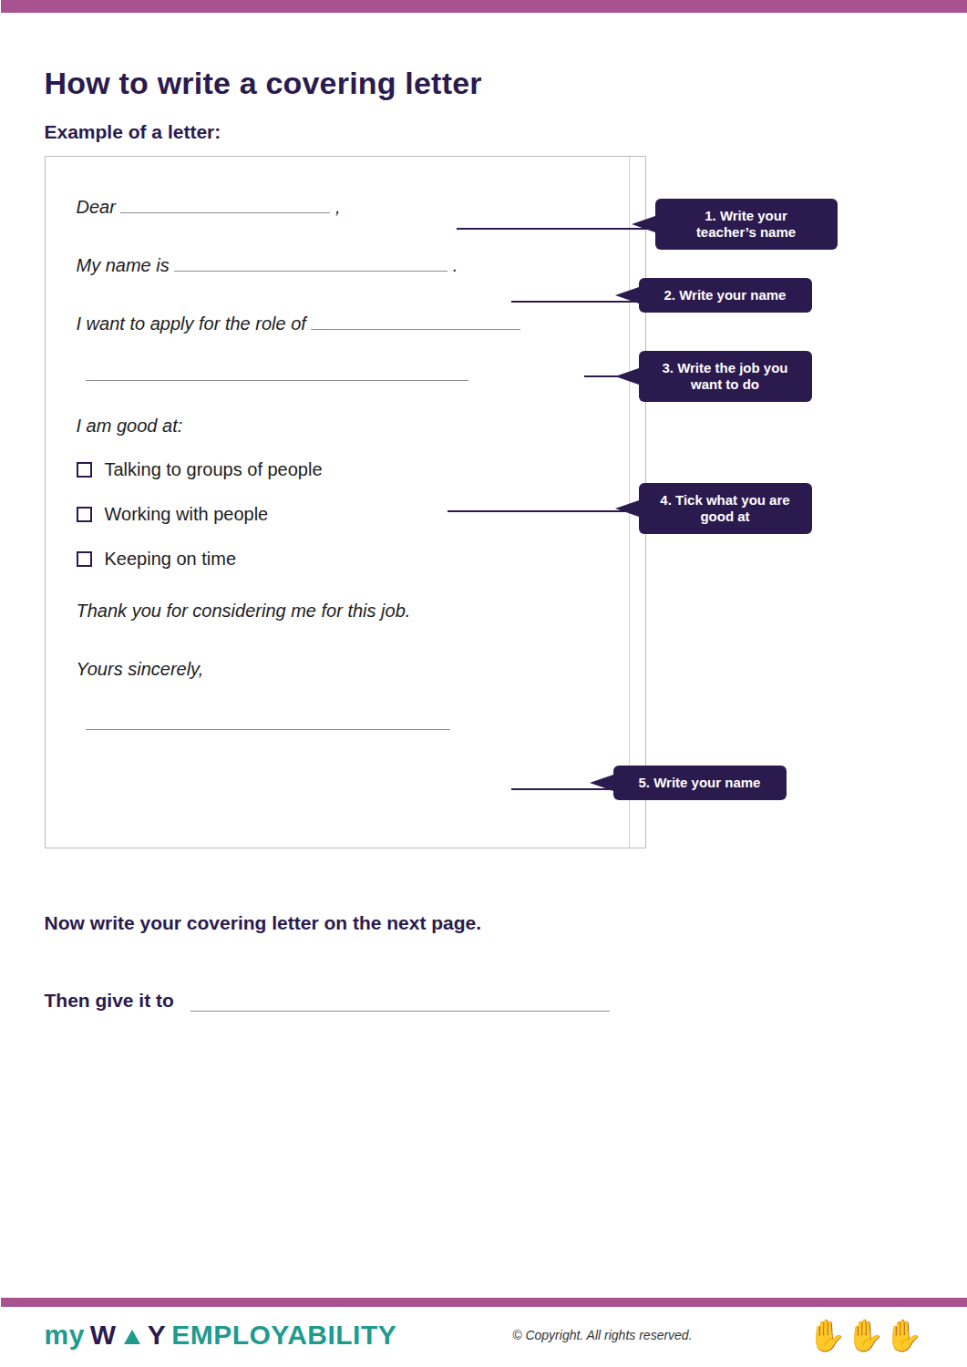How to write a covering letter
Example of a letter:
Dear ,
My name is .
I want to apply for the role of
I am good at:
Talking to groups of people
Working with people
Keeping on time
Thank you for considering me for this job.
Yours sincerely,
1. Write your
teacher’s name
2. Write your name
3. Write the job you
want to do
4. Tick what you are
good at
5. Write your name
Now write your covering letter on the next page.
Then give it to
my W Y EMPLOYABILITY
© Copyright. All rights reserved.
✋✋✋